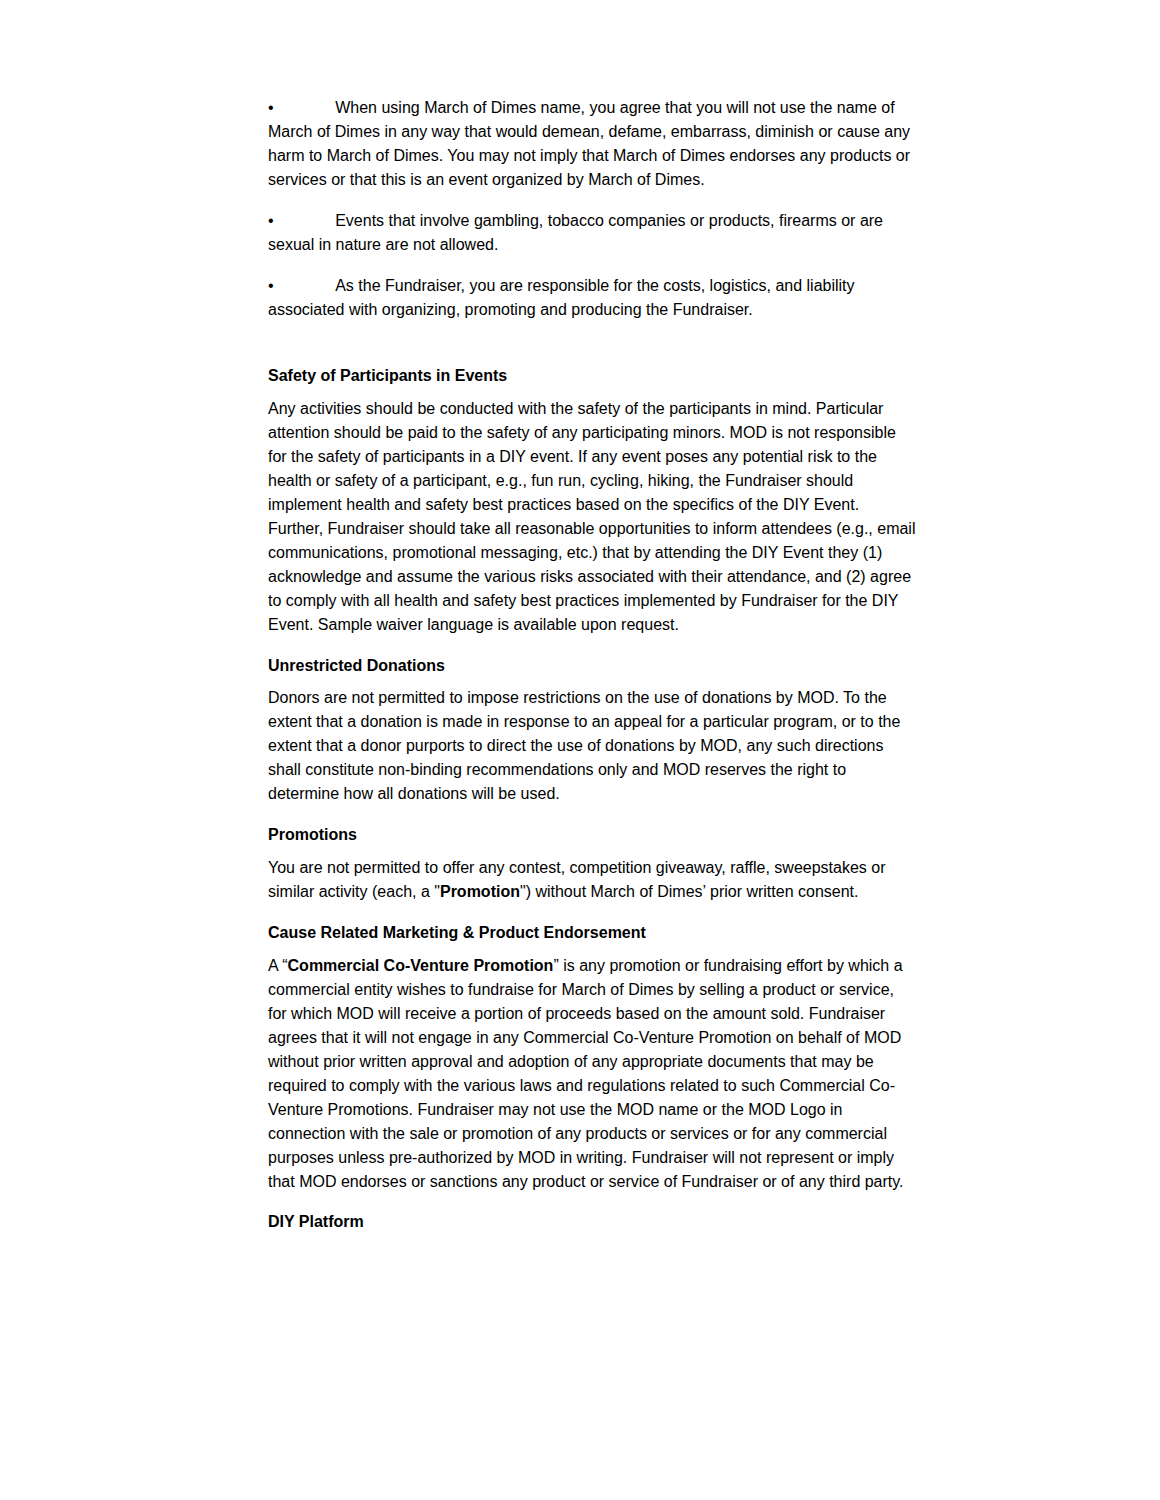•When using March of Dimes name, you agree that you will not use the name of March of Dimes in any way that would demean, defame, embarrass, diminish or cause any harm to March of Dimes. You may not imply that March of Dimes endorses any products or services or that this is an event organized by March of Dimes.
•Events that involve gambling, tobacco companies or products, firearms or are sexual in nature are not allowed.
•As the Fundraiser, you are responsible for the costs, logistics, and liability associated with organizing, promoting and producing the Fundraiser.
Safety of Participants in Events
Any activities should be conducted with the safety of the participants in mind. Particular attention should be paid to the safety of any participating minors. MOD is not responsible for the safety of participants in a DIY event. If any event poses any potential risk to the health or safety of a participant, e.g., fun run, cycling, hiking, the Fundraiser should implement health and safety best practices based on the specifics of the DIY Event. Further, Fundraiser should take all reasonable opportunities to inform attendees (e.g., email communications, promotional messaging, etc.) that by attending the DIY Event they (1) acknowledge and assume the various risks associated with their attendance, and (2) agree to comply with all health and safety best practices implemented by Fundraiser for the DIY Event. Sample waiver language is available upon request.
Unrestricted Donations
Donors are not permitted to impose restrictions on the use of donations by MOD. To the extent that a donation is made in response to an appeal for a particular program, or to the extent that a donor purports to direct the use of donations by MOD, any such directions shall constitute non-binding recommendations only and MOD reserves the right to determine how all donations will be used.
Promotions
You are not permitted to offer any contest, competition giveaway, raffle, sweepstakes or similar activity (each, a "Promotion") without March of Dimes’ prior written consent.
Cause Related Marketing & Product Endorsement
A “Commercial Co-Venture Promotion” is any promotion or fundraising effort by which a commercial entity wishes to fundraise for March of Dimes by selling a product or service, for which MOD will receive a portion of proceeds based on the amount sold. Fundraiser agrees that it will not engage in any Commercial Co-Venture Promotion on behalf of MOD without prior written approval and adoption of any appropriate documents that may be required to comply with the various laws and regulations related to such Commercial Co-Venture Promotions. Fundraiser may not use the MOD name or the MOD Logo in connection with the sale or promotion of any products or services or for any commercial purposes unless pre-authorized by MOD in writing. Fundraiser will not represent or imply that MOD endorses or sanctions any product or service of Fundraiser or of any third party.
DIY Platform